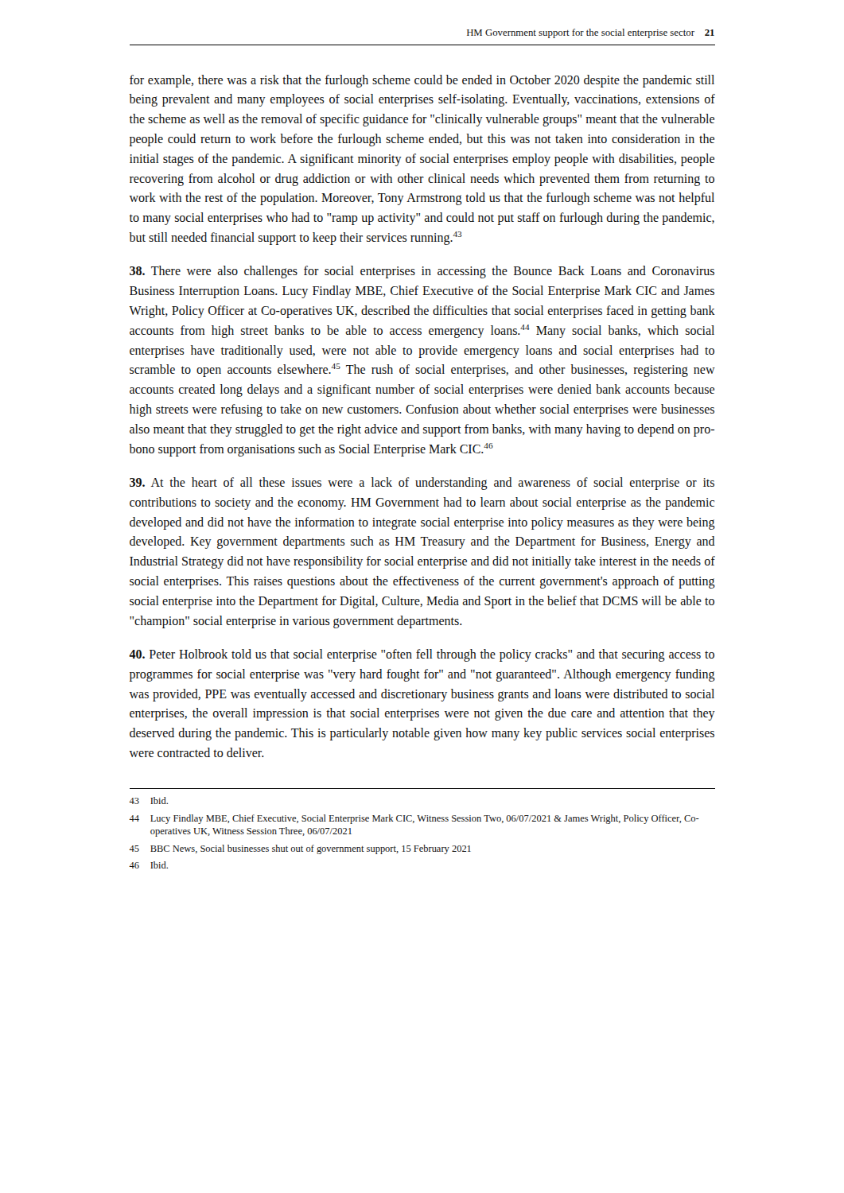HM Government support for the social enterprise sector 21
for example, there was a risk that the furlough scheme could be ended in October 2020 despite the pandemic still being prevalent and many employees of social enterprises self-isolating. Eventually, vaccinations, extensions of the scheme as well as the removal of specific guidance for "clinically vulnerable groups" meant that the vulnerable people could return to work before the furlough scheme ended, but this was not taken into consideration in the initial stages of the pandemic. A significant minority of social enterprises employ people with disabilities, people recovering from alcohol or drug addiction or with other clinical needs which prevented them from returning to work with the rest of the population. Moreover, Tony Armstrong told us that the furlough scheme was not helpful to many social enterprises who had to "ramp up activity" and could not put staff on furlough during the pandemic, but still needed financial support to keep their services running.43
38. There were also challenges for social enterprises in accessing the Bounce Back Loans and Coronavirus Business Interruption Loans. Lucy Findlay MBE, Chief Executive of the Social Enterprise Mark CIC and James Wright, Policy Officer at Co-operatives UK, described the difficulties that social enterprises faced in getting bank accounts from high street banks to be able to access emergency loans.44 Many social banks, which social enterprises have traditionally used, were not able to provide emergency loans and social enterprises had to scramble to open accounts elsewhere.45 The rush of social enterprises, and other businesses, registering new accounts created long delays and a significant number of social enterprises were denied bank accounts because high streets were refusing to take on new customers. Confusion about whether social enterprises were businesses also meant that they struggled to get the right advice and support from banks, with many having to depend on pro-bono support from organisations such as Social Enterprise Mark CIC.46
39. At the heart of all these issues were a lack of understanding and awareness of social enterprise or its contributions to society and the economy. HM Government had to learn about social enterprise as the pandemic developed and did not have the information to integrate social enterprise into policy measures as they were being developed. Key government departments such as HM Treasury and the Department for Business, Energy and Industrial Strategy did not have responsibility for social enterprise and did not initially take interest in the needs of social enterprises. This raises questions about the effectiveness of the current government's approach of putting social enterprise into the Department for Digital, Culture, Media and Sport in the belief that DCMS will be able to "champion" social enterprise in various government departments.
40. Peter Holbrook told us that social enterprise "often fell through the policy cracks" and that securing access to programmes for social enterprise was "very hard fought for" and "not guaranteed". Although emergency funding was provided, PPE was eventually accessed and discretionary business grants and loans were distributed to social enterprises, the overall impression is that social enterprises were not given the due care and attention that they deserved during the pandemic. This is particularly notable given how many key public services social enterprises were contracted to deliver.
43 Ibid.
44 Lucy Findlay MBE, Chief Executive, Social Enterprise Mark CIC, Witness Session Two, 06/07/2021 & James Wright, Policy Officer, Co-operatives UK, Witness Session Three, 06/07/2021
45 BBC News, Social businesses shut out of government support, 15 February 2021
46 Ibid.